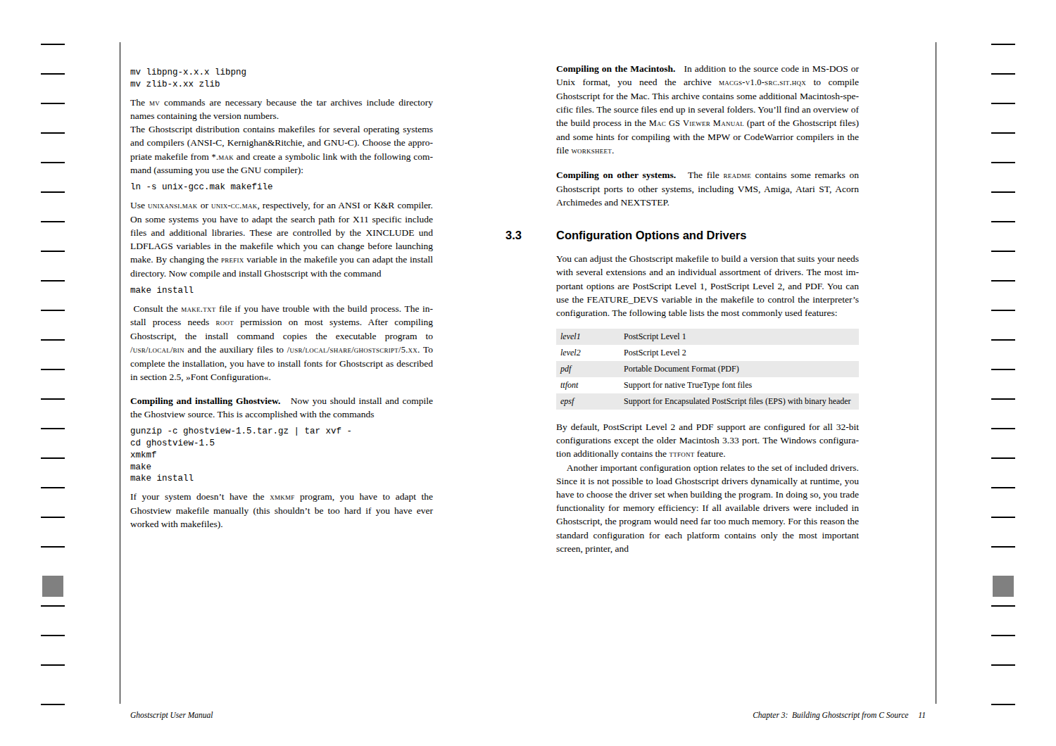mv libpng-x.x.x libpng
mv zlib-x.xx zlib
The mv commands are necessary because the tar archives include directory names containing the version numbers.
The Ghostscript distribution contains makefiles for several operating systems and compilers (ANSI-C, Kernighan&Ritchie, and GNU-C). Choose the appropriate makefile from *.mak and create a symbolic link with the following command (assuming you use the GNU compiler):
ln -s unix-gcc.mak makefile
Use unixansi.mak or unix-cc.mak, respectively, for an ANSI or K&R compiler. On some systems you have to adapt the search path for X11 specific include files and additional libraries. These are controlled by the XINCLUDE und LDFLAGS variables in the makefile which you can change before launching make. By changing the prefix variable in the makefile you can adapt the install directory. Now compile and install Ghostscript with the command
make install
Consult the make.txt file if you have trouble with the build process. The install process needs root permission on most systems. After compiling Ghostscript, the install command copies the executable program to /usr/local/bin and the auxiliary files to /usr/local/share/ghostscript/5.xx. To complete the installation, you have to install fonts for Ghostscript as described in section 2.5, »Font Configuration«.
Compiling and installing Ghostview. Now you should install and compile the Ghostview source. This is accomplished with the commands
gunzip -c ghostview-1.5.tar.gz | tar xvf -
cd ghostview-1.5
xmkmf
make
make install
If your system doesn’t have the xmkmf program, you have to adapt the Ghostview makefile manually (this shouldn’t be too hard if you have ever worked with makefiles).
Compiling on the Macintosh. In addition to the source code in MS-DOS or Unix format, you need the archive macgs-v1.0-src.sit.hqx to compile Ghostscript for the Mac. This archive contains some additional Macintosh-specific files. The source files end up in several folders. You’ll find an overview of the build process in the Mac GS Viewer Manual (part of the Ghostscript files) and some hints for compiling with the MPW or CodeWarrior compilers in the file worksheet.
Compiling on other systems. The file readme contains some remarks on Ghostscript ports to other systems, including VMS, Amiga, Atari ST, Acorn Archimedes and NEXTSTEP.
3.3 Configuration Options and Drivers
You can adjust the Ghostscript makefile to build a version that suits your needs with several extensions and an individual assortment of drivers. The most important options are PostScript Level 1, PostScript Level 2, and PDF. You can use the FEATURE_DEVS variable in the makefile to control the interpreter’s configuration. The following table lists the most commonly used features:
| level1 | PostScript Level 1 |
| level2 | PostScript Level 2 |
| pdf | Portable Document Format (PDF) |
| ttfont | Support for native TrueType font files |
| epsf | Support for Encapsulated PostScript files (EPS) with binary header |
By default, PostScript Level 2 and PDF support are configured for all 32-bit configurations except the older Macintosh 3.33 port. The Windows configuration additionally contains the ttfont feature.
Another important configuration option relates to the set of included drivers. Since it is not possible to load Ghostscript drivers dynamically at runtime, you have to choose the driver set when building the program. In doing so, you trade functionality for memory efficiency: If all available drivers were included in Ghostscript, the program would need far too much memory. For this reason the standard configuration for each platform contains only the most important screen, printer, and
Ghostscript User Manual
Chapter 3: Building Ghostscript from C Source11